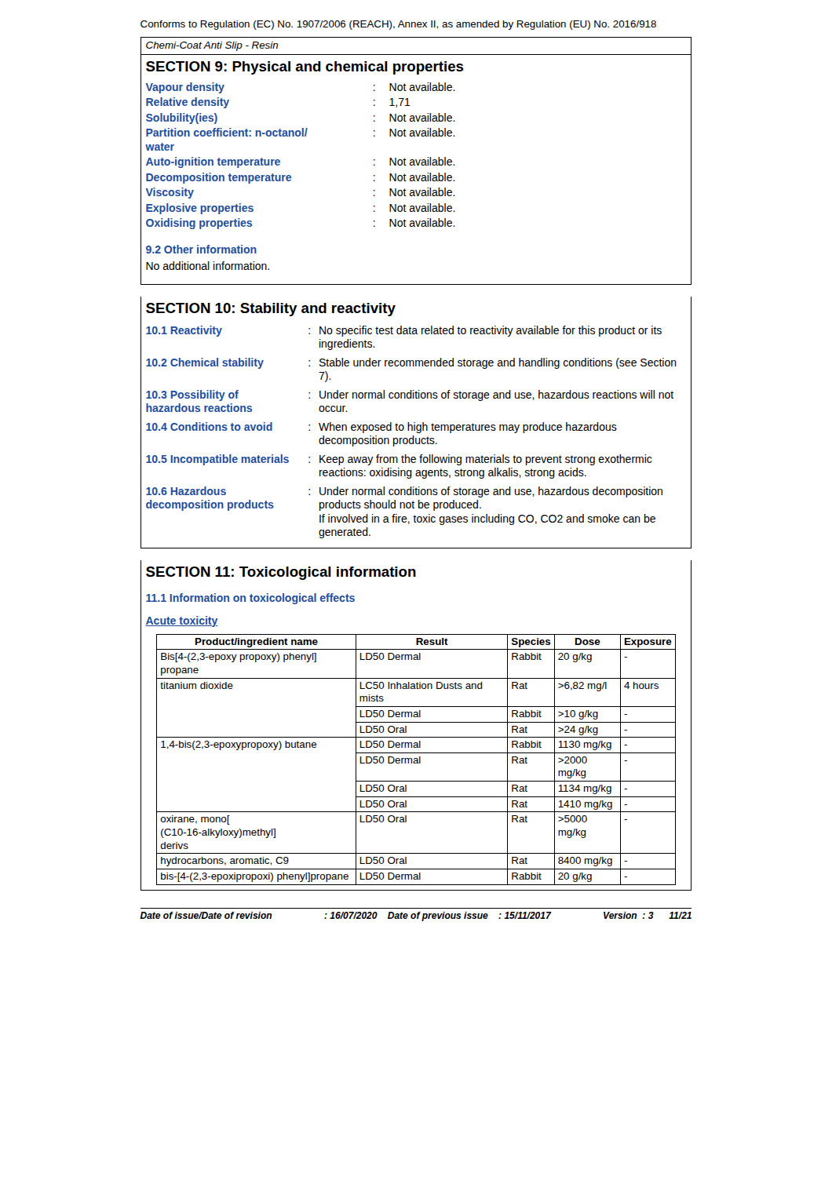Conforms to Regulation (EC) No. 1907/2006 (REACH), Annex II, as amended by Regulation (EU) No. 2016/918
Chemi-Coat Anti Slip - Resin
SECTION 9: Physical and chemical properties
| Vapour density | : | Not available. |
| Relative density | : | 1,71 |
| Solubility(ies) | : | Not available. |
| Partition coefficient: n-octanol/ water | : | Not available. |
| Auto-ignition temperature | : | Not available. |
| Decomposition temperature | : | Not available. |
| Viscosity | : | Not available. |
| Explosive properties | : | Not available. |
| Oxidising properties | : | Not available. |
9.2 Other information
No additional information.
SECTION 10: Stability and reactivity
| 10.1 Reactivity | : | No specific test data related to reactivity available for this product or its ingredients. |
| 10.2 Chemical stability | : | Stable under recommended storage and handling conditions (see Section 7). |
| 10.3 Possibility of hazardous reactions | : | Under normal conditions of storage and use, hazardous reactions will not occur. |
| 10.4 Conditions to avoid | : | When exposed to high temperatures may produce hazardous decomposition products. |
| 10.5 Incompatible materials | : | Keep away from the following materials to prevent strong exothermic reactions: oxidising agents, strong alkalis, strong acids. |
| 10.6 Hazardous decomposition products | : | Under normal conditions of storage and use, hazardous decomposition products should not be produced. If involved in a fire, toxic gases including CO, CO2 and smoke can be generated. |
SECTION 11: Toxicological information
11.1 Information on toxicological effects
Acute toxicity
| Product/ingredient name | Result | Species | Dose | Exposure |
| --- | --- | --- | --- | --- |
| Bis[4-(2,3-epoxy propoxy) phenyl] propane | LD50 Dermal | Rabbit | 20 g/kg | - |
| titanium dioxide | LC50 Inhalation Dusts and mists | Rat | >6,82 mg/l | 4 hours |
| LD50 Dermal | Rabbit | >10 g/kg | - |
| LD50 Oral | Rat | >24 g/kg | - |
| 1,4-bis(2,3-epoxypropoxy) butane | LD50 Dermal | Rabbit | 1130 mg/kg | - |
| LD50 Dermal | Rat | >2000 mg/kg | - |
| LD50 Oral | Rat | 1134 mg/kg | - |
| LD50 Oral | Rat | 1410 mg/kg | - |
| oxirane, mono[ (C10-16-alkyloxy)methyl] derivs | LD50 Oral | Rat | >5000 mg/kg | - |
| hydrocarbons, aromatic, C9 | LD50 Oral | Rat | 8400 mg/kg | - |
| bis-[4-(2,3-epoxipropoxi) phenyl]propane | LD50 Dermal | Rabbit | 20 g/kg | - |
Date of issue/Date of revision
: 16/07/2020 Date of previous issue : 15/11/2017
Version : 3 11/21